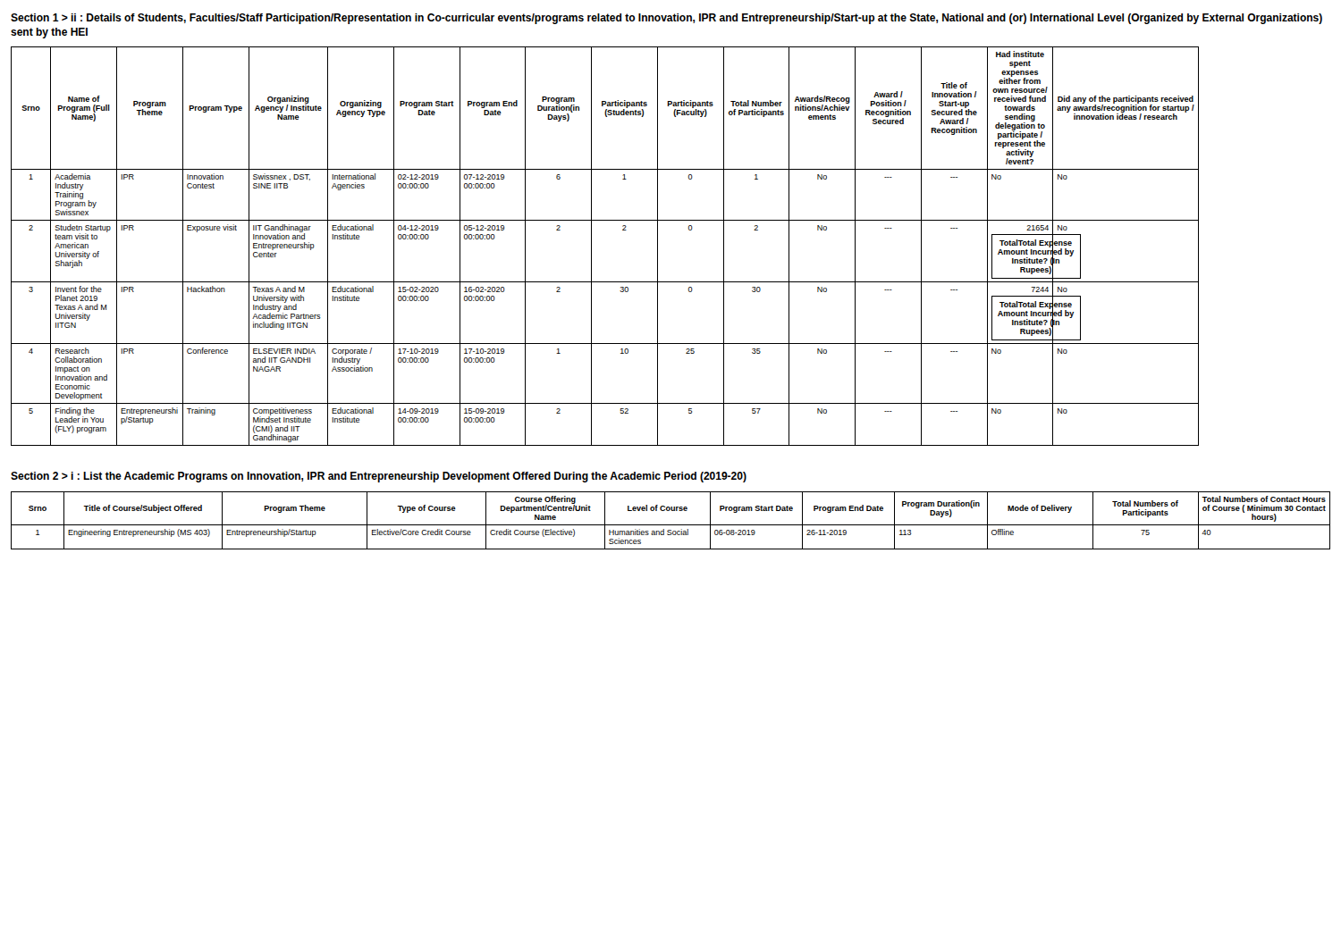Section 1 > ii : Details of Students, Faculties/Staff Participation/Representation in Co-curricular events/programs related to Innovation, IPR and Entrepreneurship/Start-up at the State, National and (or) International Level (Organized by External Organizations) sent by the HEI
| Srno | Name of Program (Full Name) | Program Theme | Program Type | Organizing Agency / Institute Name | Organizing Agency Type | Program Start Date | Program End Date | Program Duration(in Days) | Participants (Students) | Participants (Faculty) | Total Number of Participants | Awards/Recognitions/Achievements | Award / Position / Recognition Secured | Title of Innovation / Start-up Secured the Award / Recognition | Had institute spent expenses either from own resource/ received fund towards sending delegation to participate / represent the activity /event? | Did any of the participants received any awards/recognition for startup / innovation ideas / research |
| --- | --- | --- | --- | --- | --- | --- | --- | --- | --- | --- | --- | --- | --- | --- | --- | --- |
| 1 | Academia Industry Training Program by Swissnex | IPR | Innovation Contest | Swissnex , DST, SINE IITB | International Agencies | 02-12-2019 00:00:00 | 07-12-2019 00:00:00 | 6 | 1 | 0 | 1 | No | --- | --- | No | No |
| 2 | Studetn Startup team visit to American University of Sharjah | IPR | Exposure visit | IIT Gandhinagar Innovation and Entrepreneurship Center | Educational Institute | 04-12-2019 00:00:00 | 05-12-2019 00:00:00 | 2 | 2 | 0 | 2 | No | --- | --- | 21654 TotalTotal Expense Amount Incurred by Institute? (In Rupees) | No |
| 3 | Invent for the Planet 2019 Texas A and M University IITGN | IPR | Hackathon | Texas A and M University with Industry and Academic Partners including IITGN | Educational Institute | 15-02-2020 00:00:00 | 16-02-2020 00:00:00 | 2 | 30 | 0 | 30 | No | --- | --- | 7244 TotalTotal Expense Amount Incurred by Institute? (In Rupees) | No |
| 4 | Research Collaboration Impact on Innovation and Economic Development | IPR | Conference | ELSEVIER INDIA and IIT GANDHI NAGAR | Corporate / Industry Association | 17-10-2019 00:00:00 | 17-10-2019 00:00:00 | 1 | 10 | 25 | 35 | No | --- | --- | No | No |
| 5 | Finding the Leader in You (FLY) program | Entrepreneurship/Startup | Training | Competitiveness Mindset Institute (CMI) and IIT Gandhinagar | Educational Institute | 14-09-2019 00:00:00 | 15-09-2019 00:00:00 | 2 | 52 | 5 | 57 | No | --- | --- | No | No |
Section 2 > i : List the Academic Programs on Innovation, IPR and Entrepreneurship Development Offered During the Academic Period (2019-20)
| Srno | Title of Course/Subject Offered | Program Theme | Type of Course | Course Offering Department/Centre/Unit Name | Level of Course | Program Start Date | Program End Date | Program Duration(in Days) | Mode of Delivery | Total Numbers of Participants | Total Numbers of Contact Hours of Course ( Minimum 30 Contact hours) |
| --- | --- | --- | --- | --- | --- | --- | --- | --- | --- | --- | --- |
| 1 | Engineering Entrepreneurship (MS 403) | Entrepreneurship/Startup | Elective/Core Credit Course | Credit Course (Elective) | Humanities and Social Sciences | 06-08-2019 | 26-11-2019 | 113 | Offline | 75 | 40 |